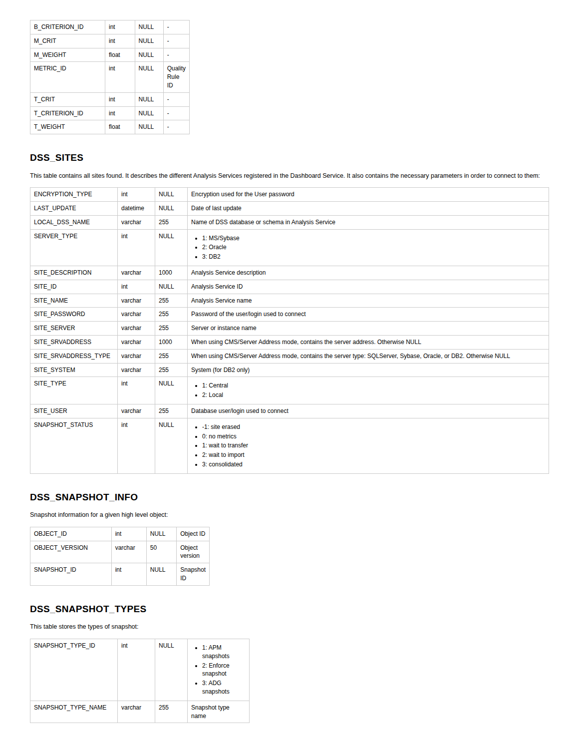| B_CRITERION_ID | int | NULL | - |
| M_CRIT | int | NULL | - |
| M_WEIGHT | float | NULL | - |
| METRIC_ID | int | NULL | Quality Rule ID |
| T_CRIT | int | NULL | - |
| T_CRITERION_ID | int | NULL | - |
| T_WEIGHT | float | NULL | - |
DSS_SITES
This table contains all sites found. It describes the different Analysis Services registered in the Dashboard Service. It also contains the necessary parameters in order to connect to them:
| ENCRYPTION_TYPE | int | NULL | Encryption used for the User password |
| LAST_UPDATE | datetime | NULL | Date of last update |
| LOCAL_DSS_NAME | varchar | 255 | Name of DSS database or schema in Analysis Service |
| SERVER_TYPE | int | NULL | 1: MS/Sybase 2: Oracle 3: DB2 |
| SITE_DESCRIPTION | varchar | 1000 | Analysis Service description |
| SITE_ID | int | NULL | Analysis Service ID |
| SITE_NAME | varchar | 255 | Analysis Service name |
| SITE_PASSWORD | varchar | 255 | Password of the user/login used to connect |
| SITE_SERVER | varchar | 255 | Server or instance name |
| SITE_SRVADDRESS | varchar | 1000 | When using CMS/Server Address mode, contains the server address. Otherwise NULL |
| SITE_SRVADDRESS_TYPE | varchar | 255 | When using CMS/Server Address mode, contains the server type: SQLServer, Sybase, Oracle, or DB2. Otherwise NULL |
| SITE_SYSTEM | varchar | 255 | System (for DB2 only) |
| SITE_TYPE | int | NULL | 1: Central 2: Local |
| SITE_USER | varchar | 255 | Database user/login used to connect |
| SNAPSHOT_STATUS | int | NULL | -1: site erased 0: no metrics 1: wait to transfer 2: wait to import 3: consolidated |
DSS_SNAPSHOT_INFO
Snapshot information for a given high level object:
| OBJECT_ID | int | NULL | Object ID |
| OBJECT_VERSION | varchar | 50 | Object version |
| SNAPSHOT_ID | int | NULL | Snapshot ID |
DSS_SNAPSHOT_TYPES
This table stores the types of snapshot:
| SNAPSHOT_TYPE_ID | int | NULL | 1: APM snapshots 2: Enforce snapshot 3: ADG snapshots |
| SNAPSHOT_TYPE_NAME | varchar | 255 | Snapshot type name |